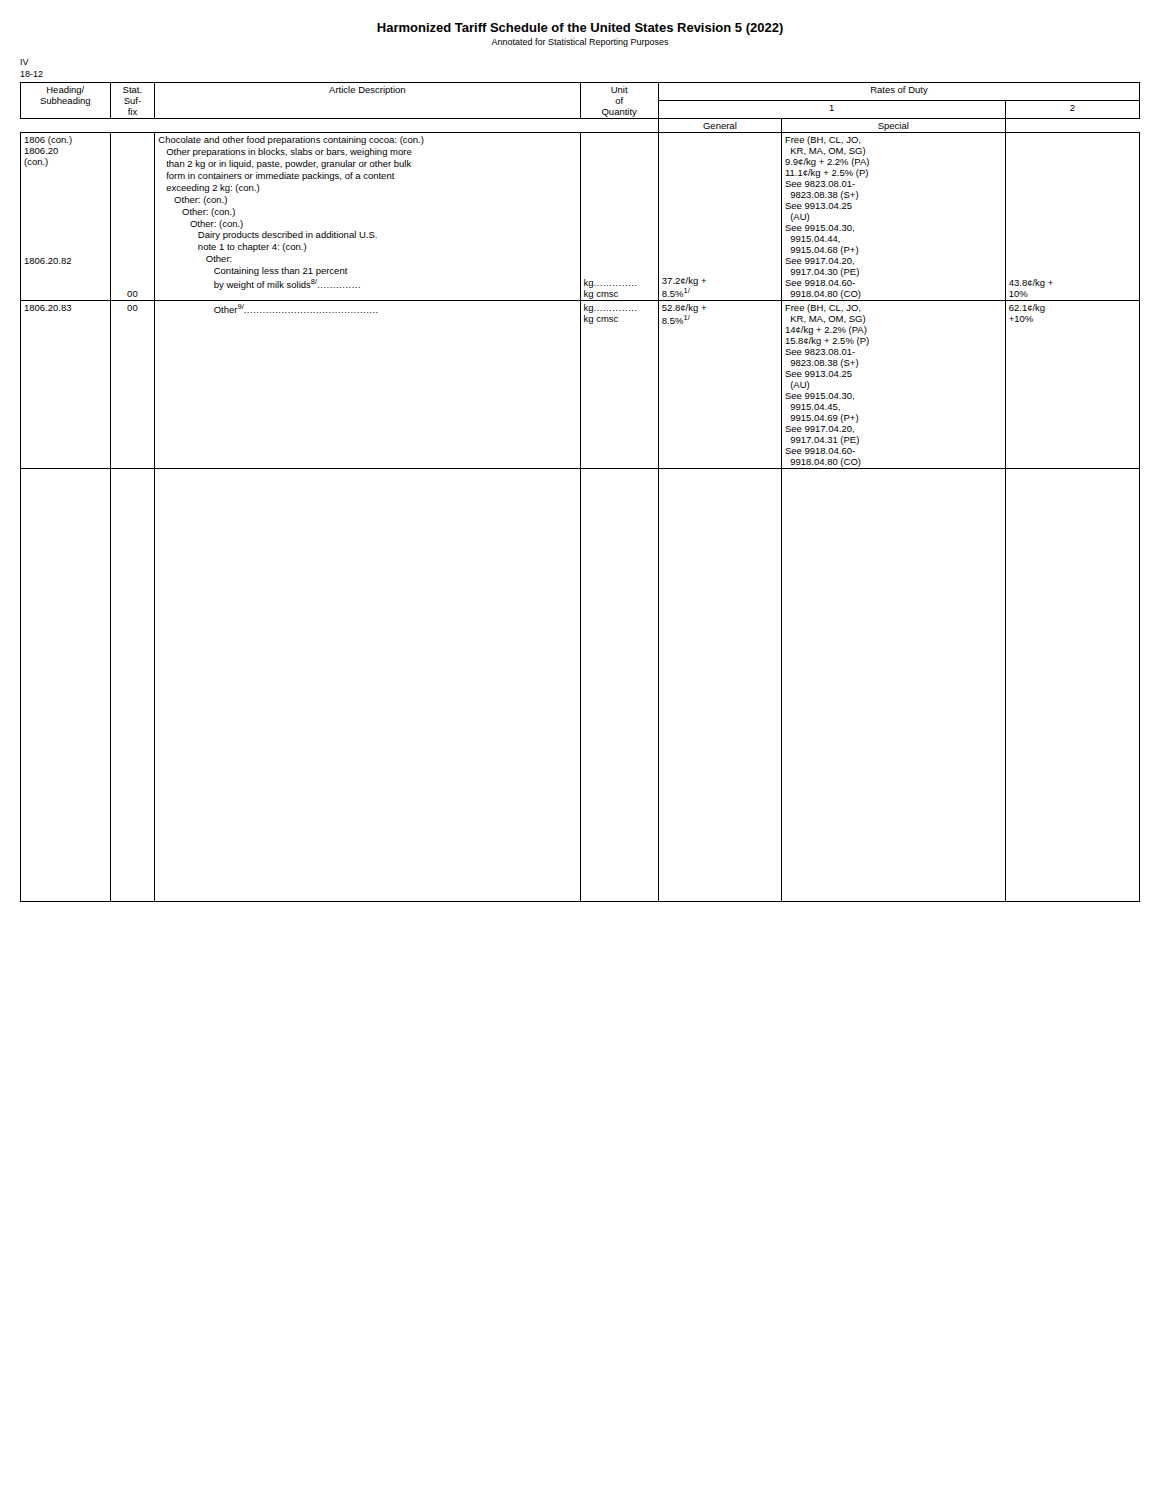Harmonized Tariff Schedule of the United States Revision 5 (2022)
Annotated for Statistical Reporting Purposes
IV
18-12
| Heading/ Subheading | Stat. Suf- fix | Article Description | Unit of Quantity | Rates of Duty |
| --- | --- | --- | --- | --- |
| 1 | 2 |
| | | | | General | Special | |
| 1806 (con.) 1806.20 (con.) 1806.20.82 | 00 | Chocolate and other food preparations containing cocoa: (con.) Other preparations in blocks, slabs or bars, weighing more than 2 kg or in liquid, paste, powder, granular or other bulk form in containers or immediate packings, of a content exceeding 2 kg: (con.) Other: (con.) Other: (con.) Other: (con.) Dairy products described in additional U.S. note 1 to chapter 4: (con.) Other: Containing less than 21 percent by weight of milk solids 8/ .............. | kg .............. kg cmsc | 37.2¢/kg + 8.5% 1/ | Free (BH, CL, JO, KR, MA, OM, SG) 9.9¢/kg + 2.2% (PA) 11.1¢/kg + 2.5% (P) See 9823.08.01- 9823.08.38 (S+) See 9913.04.25 (AU) See 9915.04.30, 9915.04.44, 9915.04.68 (P+) See 9917.04.20, 9917.04.30 (PE) See 9918.04.60- 9918.04.80 (CO) | 43.8¢/kg + 10% |
| 1806.20.83 | 00 | Other 9/ ........................................... | kg .............. kg cmsc | 52.8¢/kg + 8.5% 1/ | Free (BH, CL, JO, KR, MA, OM, SG) 14¢/kg + 2.2% (PA) 15.8¢/kg + 2.5% (P) See 9823.08.01- 9823.08.38 (S+) See 9913.04.25 (AU) See 9915.04.30, 9915.04.45, 9915.04.69 (P+) See 9917.04.20, 9917.04.31 (PE) See 9918.04.60- 9918.04.80 (CO) | 62.1¢/kg +10% |